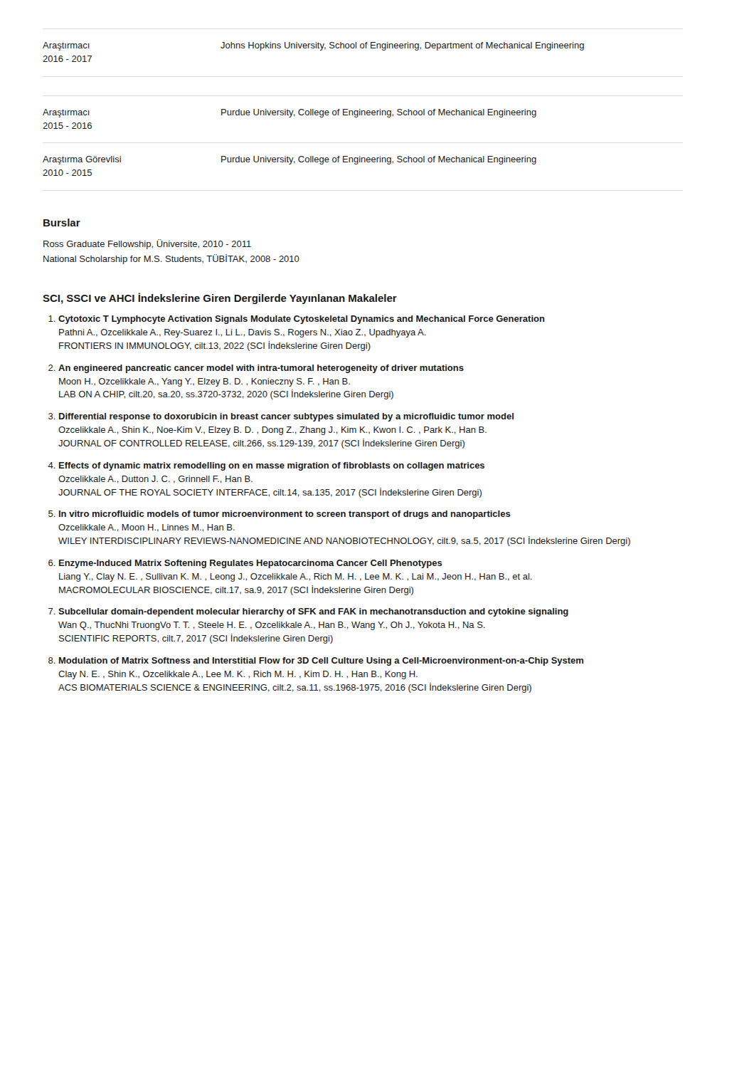Araştırmacı
2016 - 2017
Johns Hopkins University, School of Engineering, Department of Mechanical Engineering
Araştırmacı
2015 - 2016
Purdue University, College of Engineering, School of Mechanical Engineering
Araştırma Görevlisi
2010 - 2015
Purdue University, College of Engineering, School of Mechanical Engineering
Burslar
Ross Graduate Fellowship, Üniversite, 2010 - 2011
National Scholarship for M.S. Students, TÜBİTAK, 2008 - 2010
SCI, SSCI ve AHCI İndekslerine Giren Dergilerde Yayınlanan Makaleler
Cytotoxic T Lymphocyte Activation Signals Modulate Cytoskeletal Dynamics and Mechanical Force Generation
Pathni A., Ozcelikkale A., Rey-Suarez I., Li L., Davis S., Rogers N., Xiao Z., Upadhyaya A.
FRONTIERS IN IMMUNOLOGY, cilt.13, 2022 (SCI İndekslerine Giren Dergi)
An engineered pancreatic cancer model with intra-tumoral heterogeneity of driver mutations
Moon H., Ozcelikkale A., Yang Y., Elzey B. D. , Konieczny S. F. , Han B.
LAB ON A CHIP, cilt.20, sa.20, ss.3720-3732, 2020 (SCI İndekslerine Giren Dergi)
Differential response to doxorubicin in breast cancer subtypes simulated by a microfluidic tumor model
Ozcelikkale A., Shin K., Noe-Kim V., Elzey B. D. , Dong Z., Zhang J., Kim K., Kwon I. C. , Park K., Han B.
JOURNAL OF CONTROLLED RELEASE, cilt.266, ss.129-139, 2017 (SCI İndekslerine Giren Dergi)
Effects of dynamic matrix remodelling on en masse migration of fibroblasts on collagen matrices
Ozcelikkale A., Dutton J. C. , Grinnell F., Han B.
JOURNAL OF THE ROYAL SOCIETY INTERFACE, cilt.14, sa.135, 2017 (SCI İndekslerine Giren Dergi)
In vitro microfluidic models of tumor microenvironment to screen transport of drugs and nanoparticles
Ozcelikkale A., Moon H., Linnes M., Han B.
WILEY INTERDISCIPLINARY REVIEWS-NANOMEDICINE AND NANOBIOTECHNOLOGY, cilt.9, sa.5, 2017 (SCI İndekslerine Giren Dergi)
Enzyme-Induced Matrix Softening Regulates Hepatocarcinoma Cancer Cell Phenotypes
Liang Y., Clay N. E. , Sullivan K. M. , Leong J., Ozcelikkale A., Rich M. H. , Lee M. K. , Lai M., Jeon H., Han B., et al.
MACROMOLECULAR BIOSCIENCE, cilt.17, sa.9, 2017 (SCI İndekslerine Giren Dergi)
Subcellular domain-dependent molecular hierarchy of SFK and FAK in mechanotransduction and cytokine signaling
Wan Q., ThucNhi TruongVo T. T. , Steele H. E. , Ozcelikkale A., Han B., Wang Y., Oh J., Yokota H., Na S.
SCIENTIFIC REPORTS, cilt.7, 2017 (SCI İndekslerine Giren Dergi)
Modulation of Matrix Softness and Interstitial Flow for 3D Cell Culture Using a Cell-Microenvironment-on-a-Chip System
Clay N. E. , Shin K., Ozcelikkale A., Lee M. K. , Rich M. H. , Kim D. H. , Han B., Kong H.
ACS BIOMATERIALS SCIENCE & ENGINEERING, cilt.2, sa.11, ss.1968-1975, 2016 (SCI İndekslerine Giren Dergi)